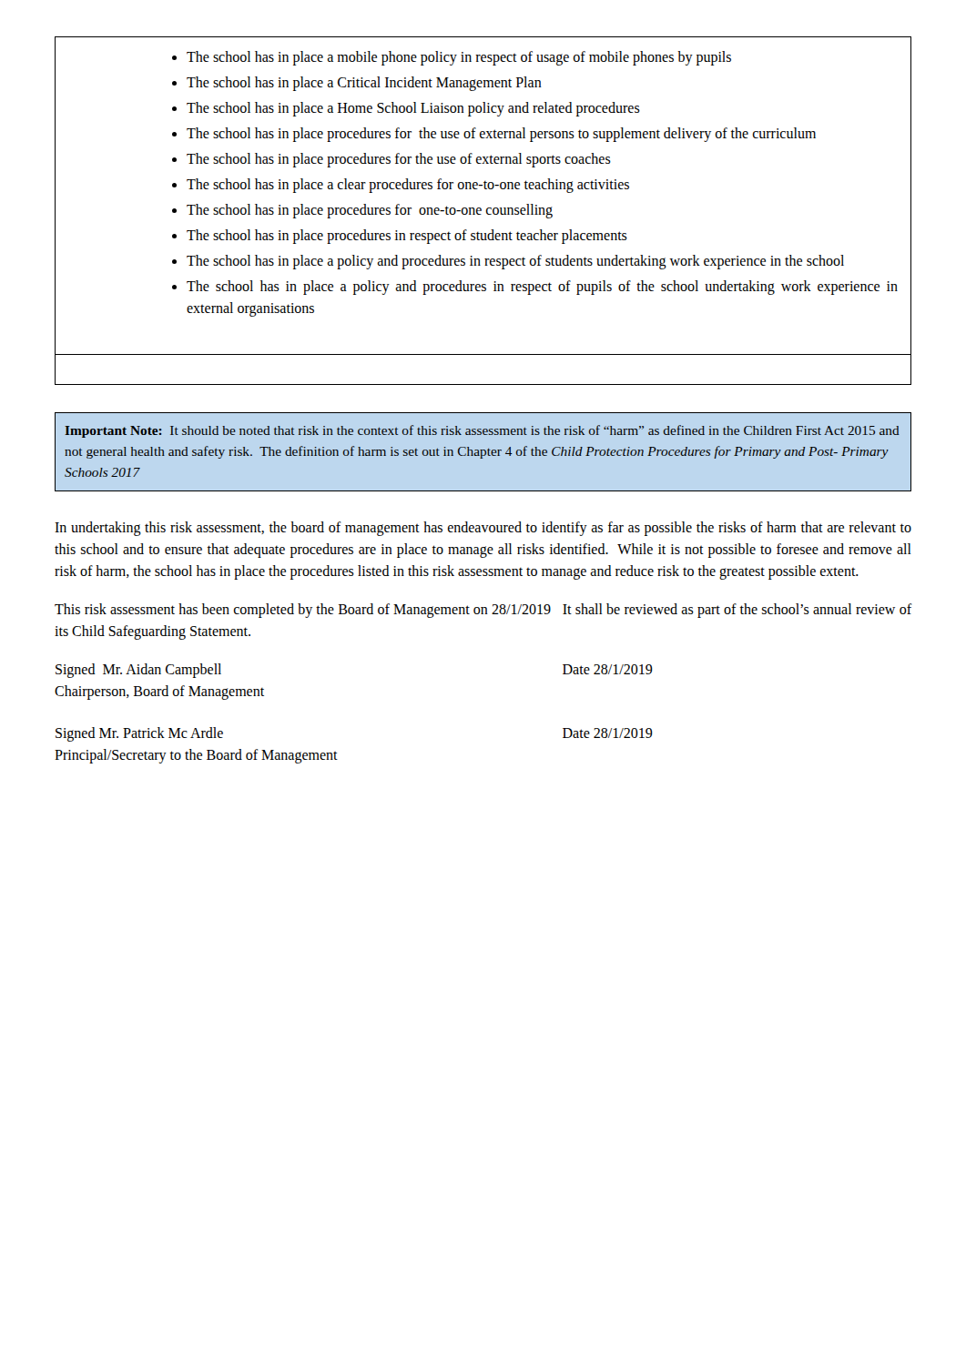| The school has in place a mobile phone policy in respect of usage of mobile phones by pupils The school has in place a Critical Incident Management Plan The school has in place a Home School Liaison policy and related procedures The school has in place procedures for the use of external persons to supplement delivery of the curriculum The school has in place procedures for the use of external sports coaches The school has in place a clear procedures for one-to-one teaching activities The school has in place procedures for one-to-one counselling The school has in place procedures in respect of student teacher placements The school has in place a policy and procedures in respect of students undertaking work experience in the school The school has in place a policy and procedures in respect of pupils of the school undertaking work experience in external organisations |
Important Note: It should be noted that risk in the context of this risk assessment is the risk of “harm” as defined in the Children First Act 2015 and not general health and safety risk. The definition of harm is set out in Chapter 4 of the Child Protection Procedures for Primary and Post- Primary Schools 2017
In undertaking this risk assessment, the board of management has endeavoured to identify as far as possible the risks of harm that are relevant to this school and to ensure that adequate procedures are in place to manage all risks identified. While it is not possible to foresee and remove all risk of harm, the school has in place the procedures listed in this risk assessment to manage and reduce risk to the greatest possible extent.
This risk assessment has been completed by the Board of Management on 28/1/2019 It shall be reviewed as part of the school’s annual review of its Child Safeguarding Statement.
| Signed Mr. Aidan Campbell | Date 28/1/2019 |
Chairperson, Board of Management
| Signed Mr. Patrick Mc Ardle | Date 28/1/2019 |
Principal/Secretary to the Board of Management